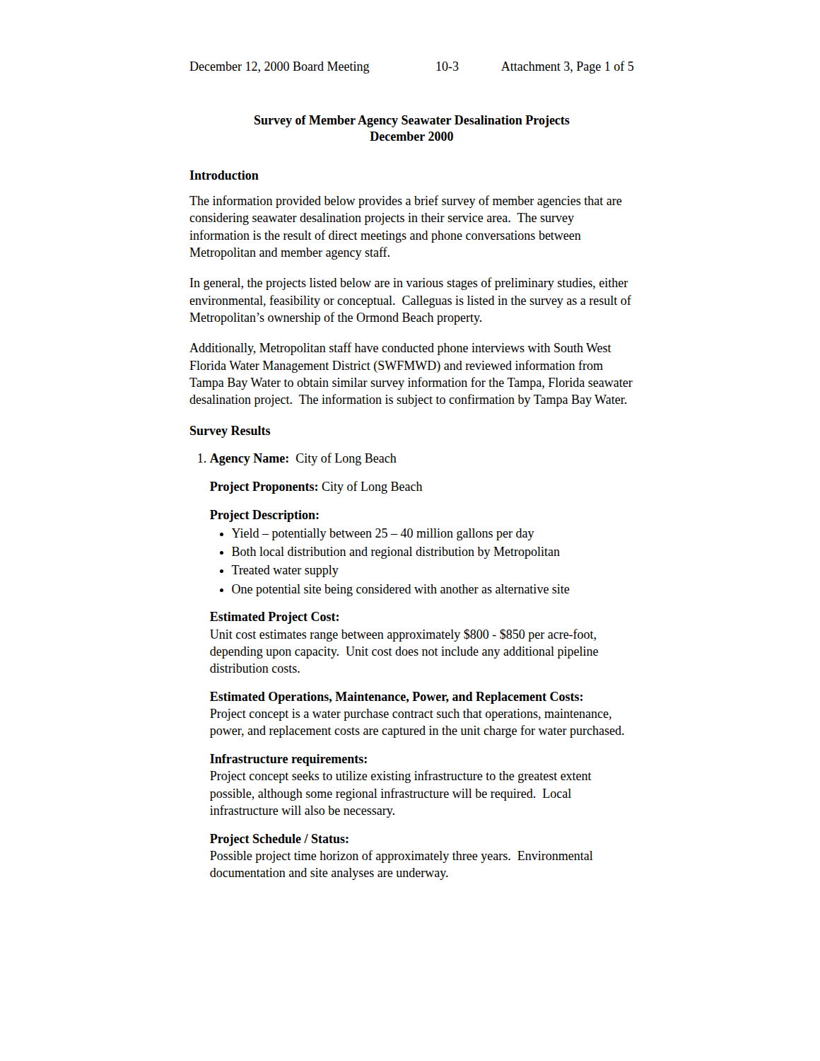December 12, 2000 Board Meeting
10-3
Attachment 3, Page 1 of 5
Survey of Member Agency Seawater Desalination Projects
December 2000
Introduction
The information provided below provides a brief survey of member agencies that are considering seawater desalination projects in their service area. The survey information is the result of direct meetings and phone conversations between Metropolitan and member agency staff.
In general, the projects listed below are in various stages of preliminary studies, either environmental, feasibility or conceptual. Calleguas is listed in the survey as a result of Metropolitan’s ownership of the Ormond Beach property.
Additionally, Metropolitan staff have conducted phone interviews with South West Florida Water Management District (SWFMWD) and reviewed information from Tampa Bay Water to obtain similar survey information for the Tampa, Florida seawater desalination project. The information is subject to confirmation by Tampa Bay Water.
Survey Results
Agency Name: City of Long Beach
Project Proponents: City of Long Beach
Project Description:
Yield – potentially between 25 – 40 million gallons per day
Both local distribution and regional distribution by Metropolitan
Treated water supply
One potential site being considered with another as alternative site
Estimated Project Cost:
Unit cost estimates range between approximately $800 - $850 per acre-foot, depending upon capacity. Unit cost does not include any additional pipeline distribution costs.
Estimated Operations, Maintenance, Power, and Replacement Costs:
Project concept is a water purchase contract such that operations, maintenance, power, and replacement costs are captured in the unit charge for water purchased.
Infrastructure requirements:
Project concept seeks to utilize existing infrastructure to the greatest extent possible, although some regional infrastructure will be required. Local infrastructure will also be necessary.
Project Schedule / Status:
Possible project time horizon of approximately three years. Environmental documentation and site analyses are underway.